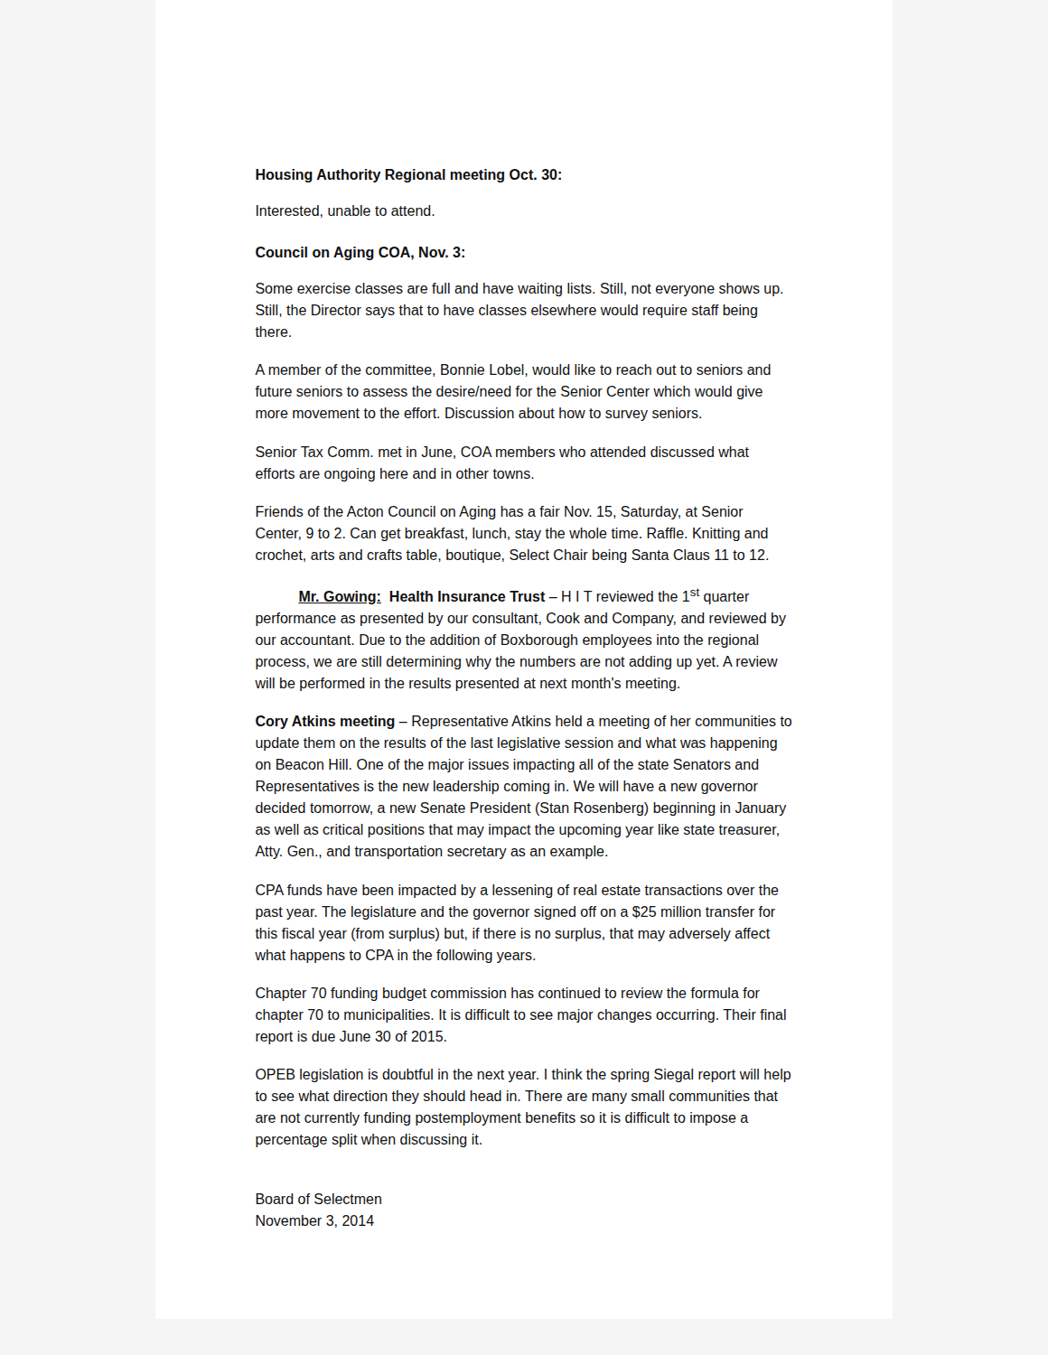Housing Authority Regional meeting Oct. 30:
Interested, unable to attend.
Council on Aging COA, Nov. 3:
Some exercise classes are full and have waiting lists. Still, not everyone shows up. Still, the Director says that to have classes elsewhere would require staff being there.
A member of the committee, Bonnie Lobel, would like to reach out to seniors and future seniors to assess the desire/need for the Senior Center which would give more movement to the effort. Discussion about how to survey seniors.
Senior Tax Comm. met in June, COA members who attended discussed what efforts are ongoing here and in other towns.
Friends of the Acton Council on Aging has a fair Nov. 15, Saturday, at Senior Center, 9 to 2. Can get breakfast, lunch, stay the whole time. Raffle. Knitting and crochet, arts and crafts table, boutique, Select Chair being Santa Claus 11 to 12.
Mr. Gowing: Health Insurance Trust – H I T reviewed the 1st quarter performance as presented by our consultant, Cook and Company, and reviewed by our accountant. Due to the addition of Boxborough employees into the regional process, we are still determining why the numbers are not adding up yet. A review will be performed in the results presented at next month's meeting.
Cory Atkins meeting – Representative Atkins held a meeting of her communities to update them on the results of the last legislative session and what was happening on Beacon Hill. One of the major issues impacting all of the state Senators and Representatives is the new leadership coming in. We will have a new governor decided tomorrow, a new Senate President (Stan Rosenberg) beginning in January as well as critical positions that may impact the upcoming year like state treasurer, Atty. Gen., and transportation secretary as an example.
CPA funds have been impacted by a lessening of real estate transactions over the past year. The legislature and the governor signed off on a $25 million transfer for this fiscal year (from surplus) but, if there is no surplus, that may adversely affect what happens to CPA in the following years.
Chapter 70 funding budget commission has continued to review the formula for chapter 70 to municipalities. It is difficult to see major changes occurring. Their final report is due June 30 of 2015.
OPEB legislation is doubtful in the next year. I think the spring Siegal report will help to see what direction they should head in. There are many small communities that are not currently funding postemployment benefits so it is difficult to impose a percentage split when discussing it.
Board of Selectmen
November 3, 2014